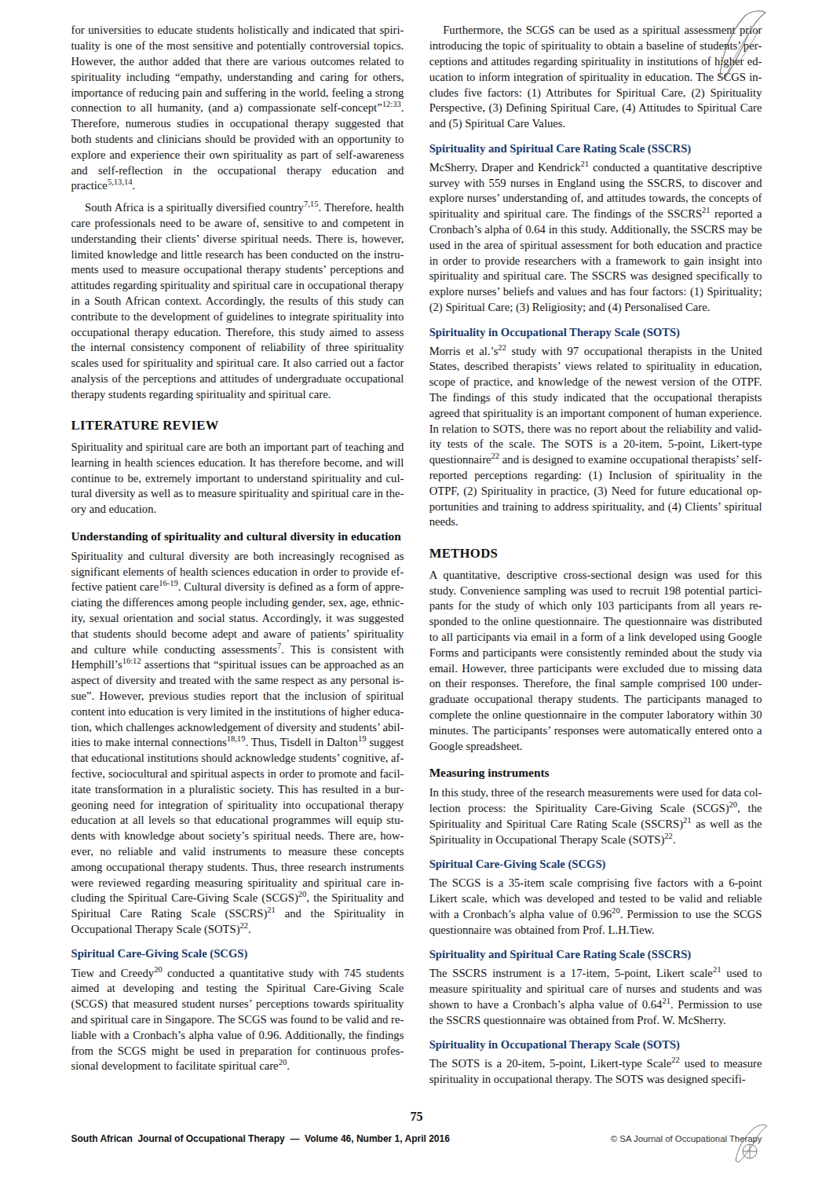for universities to educate students holistically and indicated that spirituality is one of the most sensitive and potentially controversial topics. However, the author added that there are various outcomes related to spirituality including “empathy, understanding and caring for others, importance of reducing pain and suffering in the world, feeling a strong connection to all humanity, (and a) compassionate self-concept”12:33. Therefore, numerous studies in occupational therapy suggested that both students and clinicians should be provided with an opportunity to explore and experience their own spirituality as part of self-awareness and self-reflection in the occupational therapy education and practice5,13,14.
South Africa is a spiritually diversified country7,15. Therefore, health care professionals need to be aware of, sensitive to and competent in understanding their clients’ diverse spiritual needs. There is, however, limited knowledge and little research has been conducted on the instruments used to measure occupational therapy students’ perceptions and attitudes regarding spirituality and spiritual care in occupational therapy in a South African context. Accordingly, the results of this study can contribute to the development of guidelines to integrate spirituality into occupational therapy education. Therefore, this study aimed to assess the internal consistency component of reliability of three spirituality scales used for spirituality and spiritual care. It also carried out a factor analysis of the perceptions and attitudes of undergraduate occupational therapy students regarding spirituality and spiritual care.
Literature Review
Spirituality and spiritual care are both an important part of teaching and learning in health sciences education. It has therefore become, and will continue to be, extremely important to understand spirituality and cultural diversity as well as to measure spirituality and spiritual care in theory and education.
Understanding of spirituality and cultural diversity in education
Spirituality and cultural diversity are both increasingly recognised as significant elements of health sciences education in order to provide effective patient care16-19. Cultural diversity is defined as a form of appreciating the differences among people including gender, sex, age, ethnicity, sexual orientation and social status. Accordingly, it was suggested that students should become adept and aware of patients’ spirituality and culture while conducting assessments7. This is consistent with Hemphill’s16:12 assertions that “spiritual issues can be approached as an aspect of diversity and treated with the same respect as any personal issue”. However, previous studies report that the inclusion of spiritual content into education is very limited in the institutions of higher education, which challenges acknowledgement of diversity and students’ abilities to make internal connections18,19. Thus, Tisdell in Dalton19 suggest that educational institutions should acknowledge students’ cognitive, affective, sociocultural and spiritual aspects in order to promote and facilitate transformation in a pluralistic society. This has resulted in a burgeoning need for integration of spirituality into occupational therapy education at all levels so that educational programmes will equip students with knowledge about society’s spiritual needs. There are, however, no reliable and valid instruments to measure these concepts among occupational therapy students. Thus, three research instruments were reviewed regarding measuring spirituality and spiritual care including the Spiritual Care-Giving Scale (SCGS)20, the Spirituality and Spiritual Care Rating Scale (SSCRS)21 and the Spirituality in Occupational Therapy Scale (SOTS)22.
Spiritual Care-Giving Scale (SCGS)
Tiew and Creedy20 conducted a quantitative study with 745 students aimed at developing and testing the Spiritual Care-Giving Scale (SCGS) that measured student nurses’ perceptions towards spirituality and spiritual care in Singapore. The SCGS was found to be valid and reliable with a Cronbach’s alpha value of 0.96. Additionally, the findings from the SCGS might be used in preparation for continuous professional development to facilitate spiritual care20.
Furthermore, the SCGS can be used as a spiritual assessment prior introducing the topic of spirituality to obtain a baseline of students’ perceptions and attitudes regarding spirituality in institutions of higher education to inform integration of spirituality in education. The SCGS includes five factors: (1) Attributes for Spiritual Care, (2) Spirituality Perspective, (3) Defining Spiritual Care, (4) Attitudes to Spiritual Care and (5) Spiritual Care Values.
Spirituality and Spiritual Care Rating Scale (SSCRS)
McSherry, Draper and Kendrick21 conducted a quantitative descriptive survey with 559 nurses in England using the SSCRS, to discover and explore nurses’ understanding of, and attitudes towards, the concepts of spirituality and spiritual care. The findings of the SSCRS21 reported a Cronbach’s alpha of 0.64 in this study. Additionally, the SSCRS may be used in the area of spiritual assessment for both education and practice in order to provide researchers with a framework to gain insight into spirituality and spiritual care. The SSCRS was designed specifically to explore nurses’ beliefs and values and has four factors: (1) Spirituality; (2) Spiritual Care; (3) Religiosity; and (4) Personalised Care.
Spirituality in Occupational Therapy Scale (SOTS)
Morris et al.’s22 study with 97 occupational therapists in the United States, described therapists’ views related to spirituality in education, scope of practice, and knowledge of the newest version of the OTPF. The findings of this study indicated that the occupational therapists agreed that spirituality is an important component of human experience. In relation to SOTS, there was no report about the reliability and validity tests of the scale. The SOTS is a 20-item, 5-point, Likert-type questionnaire22 and is designed to examine occupational therapists’ self-reported perceptions regarding: (1) Inclusion of spirituality in the OTPF, (2) Spirituality in practice, (3) Need for future educational opportunities and training to address spirituality, and (4) Clients’ spiritual needs.
Methods
A quantitative, descriptive cross-sectional design was used for this study. Convenience sampling was used to recruit 198 potential participants for the study of which only 103 participants from all years responded to the online questionnaire. The questionnaire was distributed to all participants via email in a form of a link developed using Google Forms and participants were consistently reminded about the study via email. However, three participants were excluded due to missing data on their responses. Therefore, the final sample comprised 100 undergraduate occupational therapy students. The participants managed to complete the online questionnaire in the computer laboratory within 30 minutes. The participants’ responses were automatically entered onto a Google spreadsheet.
Measuring instruments
In this study, three of the research measurements were used for data collection process: the Spirituality Care-Giving Scale (SCGS)20, the Spirituality and Spiritual Care Rating Scale (SSCRS)21 as well as the Spirituality in Occupational Therapy Scale (SOTS)22.
Spiritual Care-Giving Scale (SCGS)
The SCGS is a 35-item scale comprising five factors with a 6-point Likert scale, which was developed and tested to be valid and reliable with a Cronbach’s alpha value of 0.9620. Permission to use the SCGS questionnaire was obtained from Prof. L.H.Tiew.
Spirituality and Spiritual Care Rating Scale (SSCRS)
The SSCRS instrument is a 17-item, 5-point, Likert scale21 used to measure spirituality and spiritual care of nurses and students and was shown to have a Cronbach’s alpha value of 0.6421. Permission to use the SSCRS questionnaire was obtained from Prof. W. McSherry.
Spirituality in Occupational Therapy Scale (SOTS)
The SOTS is a 20-item, 5-point, Likert-type Scale22 used to measure spirituality in occupational therapy. The SOTS was designed specifi-
75
South African Journal of Occupational Therapy — Volume 46, Number 1, April 2016
© SA Journal of Occupational Therapy